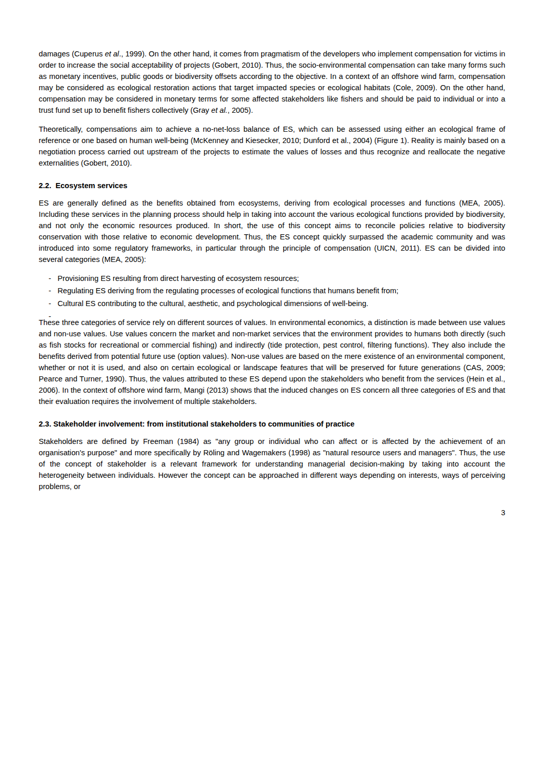damages (Cuperus et al., 1999). On the other hand, it comes from pragmatism of the developers who implement compensation for victims in order to increase the social acceptability of projects (Gobert, 2010). Thus, the socio-environmental compensation can take many forms such as monetary incentives, public goods or biodiversity offsets according to the objective. In a context of an offshore wind farm, compensation may be considered as ecological restoration actions that target impacted species or ecological habitats (Cole, 2009). On the other hand, compensation may be considered in monetary terms for some affected stakeholders like fishers and should be paid to individual or into a trust fund set up to benefit fishers collectively (Gray et al., 2005).
Theoretically, compensations aim to achieve a no-net-loss balance of ES, which can be assessed using either an ecological frame of reference or one based on human well-being (McKenney and Kiesecker, 2010; Dunford et al., 2004) (Figure 1). Reality is mainly based on a negotiation process carried out upstream of the projects to estimate the values of losses and thus recognize and reallocate the negative externalities (Gobert, 2010).
2.2. Ecosystem services
ES are generally defined as the benefits obtained from ecosystems, deriving from ecological processes and functions (MEA, 2005). Including these services in the planning process should help in taking into account the various ecological functions provided by biodiversity, and not only the economic resources produced. In short, the use of this concept aims to reconcile policies relative to biodiversity conservation with those relative to economic development. Thus, the ES concept quickly surpassed the academic community and was introduced into some regulatory frameworks, in particular through the principle of compensation (UICN, 2011). ES can be divided into several categories (MEA, 2005):
Provisioning ES resulting from direct harvesting of ecosystem resources;
Regulating ES deriving from the regulating processes of ecological functions that humans benefit from;
Cultural ES contributing to the cultural, aesthetic, and psychological dimensions of well-being.
These three categories of service rely on different sources of values. In environmental economics, a distinction is made between use values and non-use values. Use values concern the market and non-market services that the environment provides to humans both directly (such as fish stocks for recreational or commercial fishing) and indirectly (tide protection, pest control, filtering functions). They also include the benefits derived from potential future use (option values). Non-use values are based on the mere existence of an environmental component, whether or not it is used, and also on certain ecological or landscape features that will be preserved for future generations (CAS, 2009; Pearce and Turner, 1990). Thus, the values attributed to these ES depend upon the stakeholders who benefit from the services (Hein et al., 2006). In the context of offshore wind farm, Mangi (2013) shows that the induced changes on ES concern all three categories of ES and that their evaluation requires the involvement of multiple stakeholders.
2.3. Stakeholder involvement: from institutional stakeholders to communities of practice
Stakeholders are defined by Freeman (1984) as "any group or individual who can affect or is affected by the achievement of an organisation's purpose" and more specifically by Röling and Wagemakers (1998) as "natural resource users and managers". Thus, the use of the concept of stakeholder is a relevant framework for understanding managerial decision-making by taking into account the heterogeneity between individuals. However the concept can be approached in different ways depending on interests, ways of perceiving problems, or
3